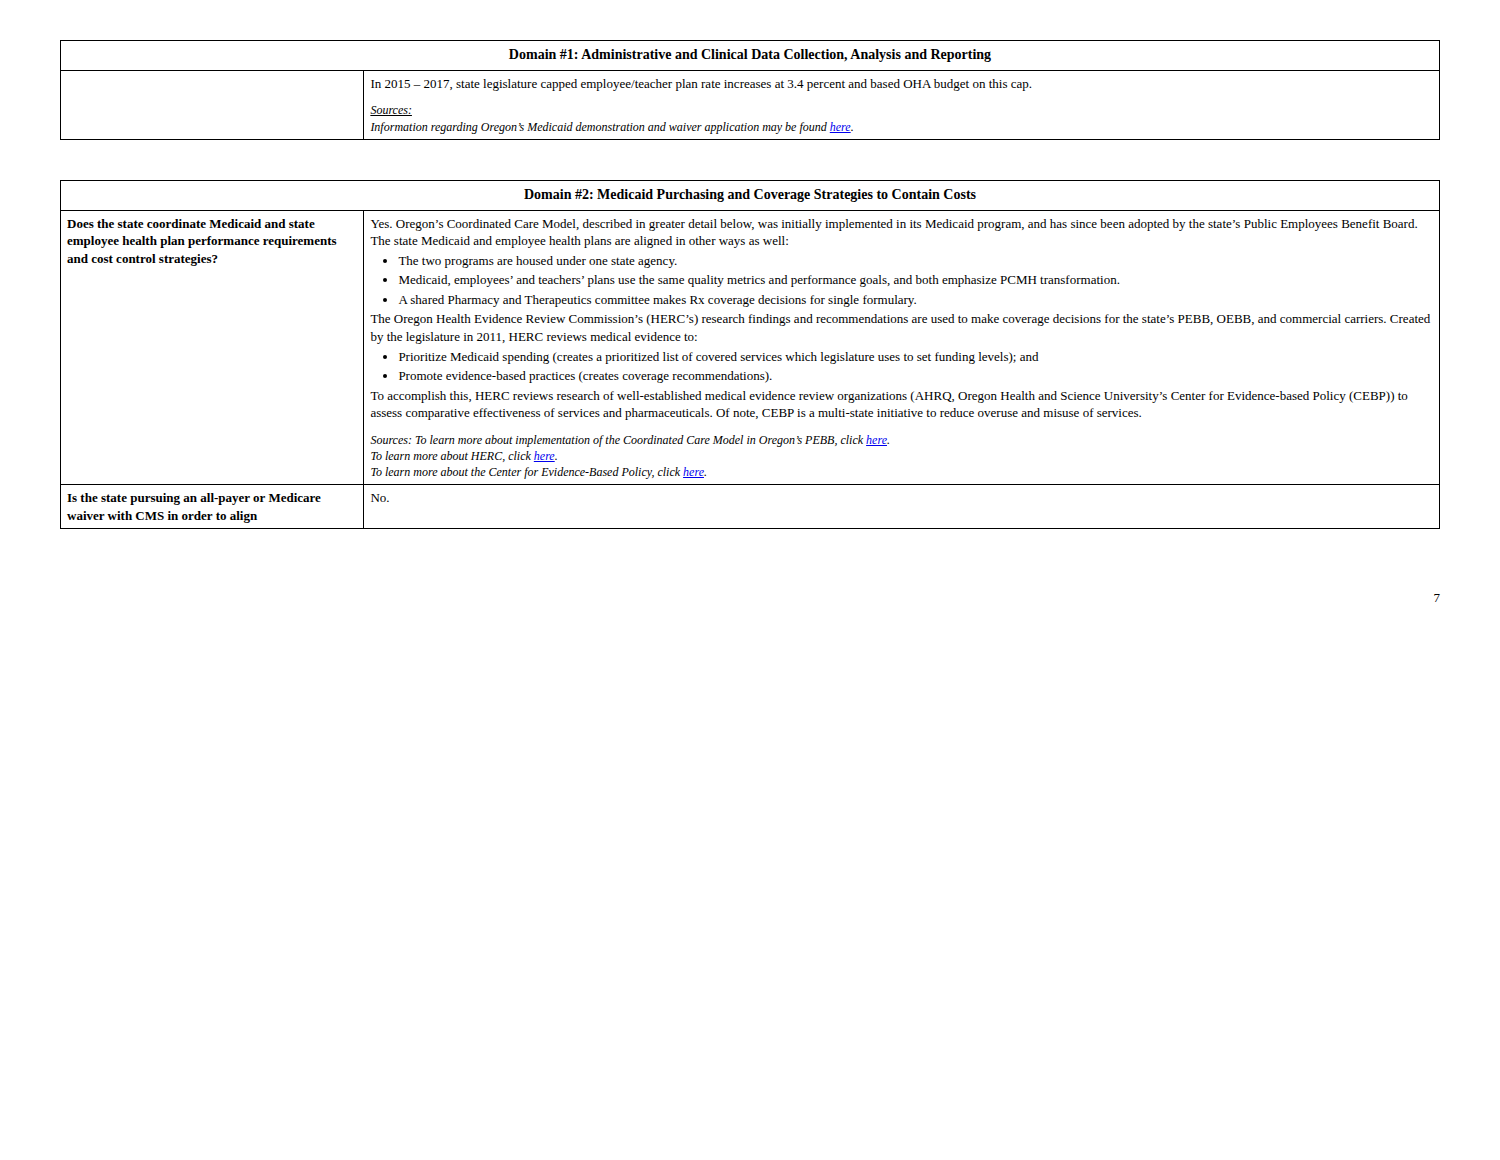| Domain #1: Administrative and Clinical Data Collection, Analysis and Reporting |
| --- |
| | In 2015 – 2017, state legislature capped employee/teacher plan rate increases at 3.4 percent and based OHA budget on this cap. Sources: Information regarding Oregon’s Medicaid demonstration and waiver application may be found here . |
| Domain #2: Medicaid Purchasing and Coverage Strategies to Contain Costs |
| --- |
| Does the state coordinate Medicaid and state employee health plan performance requirements and cost control strategies? | Yes. Oregon’s Coordinated Care Model, described in greater detail below, was initially implemented in its Medicaid program, and has since been adopted by the state’s Public Employees Benefit Board. The state Medicaid and employee health plans are aligned in other ways as well: The two programs are housed under one state agency. Medicaid, employees’ and teachers’ plans use the same quality metrics and performance goals, and both emphasize PCMH transformation. A shared Pharmacy and Therapeutics committee makes Rx coverage decisions for single formulary. The Oregon Health Evidence Review Commission’s (HERC’s) research findings and recommendations are used to make coverage decisions for the state’s PEBB, OEBB, and commercial carriers. Created by the legislature in 2011, HERC reviews medical evidence to: Prioritize Medicaid spending (creates a prioritized list of covered services which legislature uses to set funding levels); and Promote evidence-based practices (creates coverage recommendations). To accomplish this, HERC reviews research of well-established medical evidence review organizations (AHRQ, Oregon Health and Science University’s Center for Evidence-based Policy (CEBP)) to assess comparative effectiveness of services and pharmaceuticals. Of note, CEBP is a multi-state initiative to reduce overuse and misuse of services. Sources: To learn more about implementation of the Coordinated Care Model in Oregon’s PEBB, click here . To learn more about HERC, click here . To learn more about the Center for Evidence-Based Policy, click here . |
| Is the state pursuing an all-payer or Medicare waiver with CMS in order to align | No. |
7